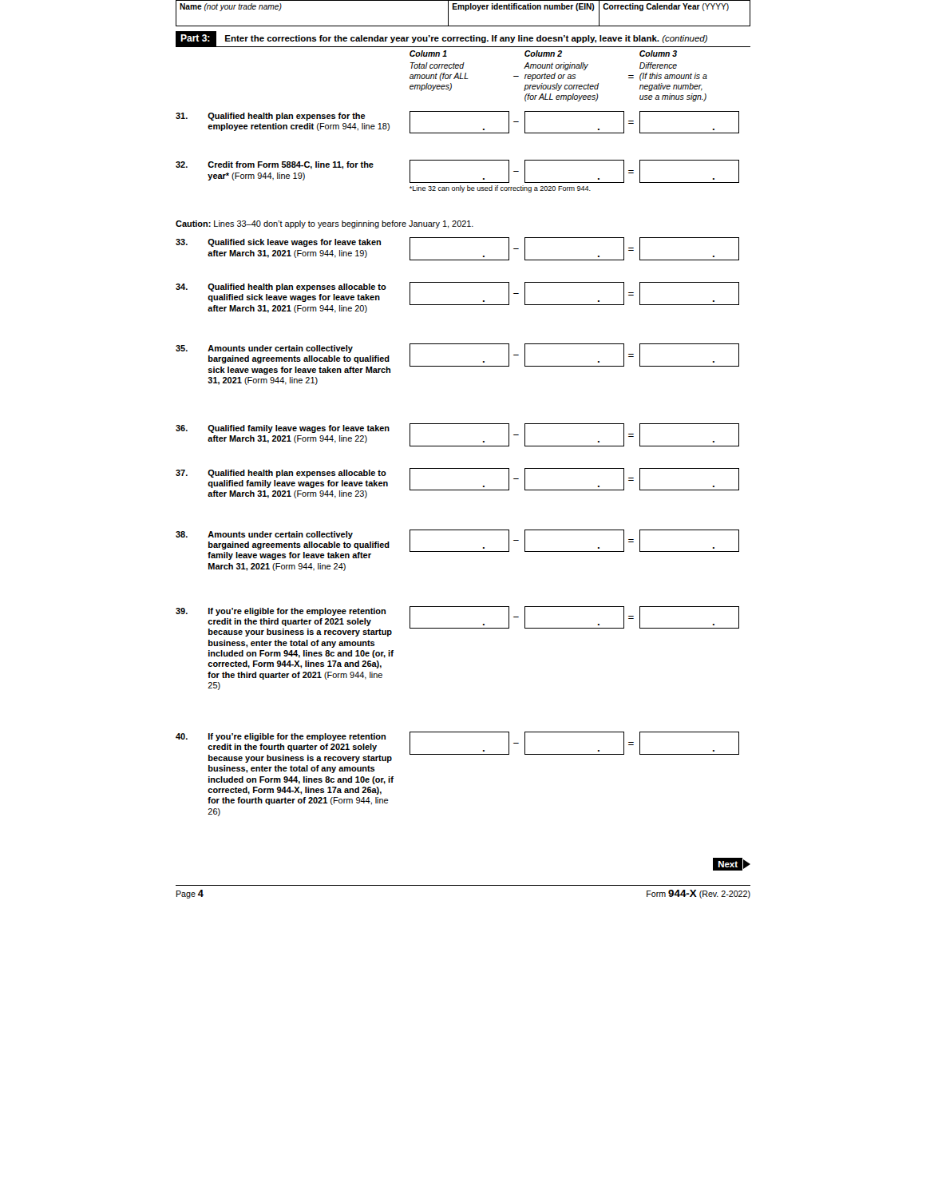| Name (not your trade name) | Employer identification number (EIN) | Correcting Calendar Year (YYYY) |
Part 3:
Enter the corrections for the calendar year you’re correcting. If any line doesn’t apply, leave it blank. (continued)
Column 1 Total corrected
amount (for ALL
employees)
Column 2 Amount originally
reported or as
previously corrected
(for ALL employees)
Column 3 Difference
(If this amount is a
negative number,
use a minus sign.)
−
=
31.
Qualified health plan expenses for the employee retention credit (Form 944, line 18)
.
−
.
=
.
32.
Credit from Form 5884-C, line 11, for the year* (Form 944, line 19)
.
−
.
=
.
*Line 32 can only be used if correcting a 2020 Form 944.
Caution: Lines 33–40 don’t apply to years beginning before January 1, 2021.
33.
Qualified sick leave wages for leave taken after March 31, 2021 (Form 944, line 19)
.
−
.
=
.
34.
Qualified health plan expenses allocable to qualified sick leave wages for leave taken after March 31, 2021 (Form 944, line 20)
.
−
.
=
.
35.
Amounts under certain collectively bargained agreements allocable to qualified sick leave wages for leave taken after March 31, 2021 (Form 944, line 21)
.
−
.
=
.
36.
Qualified family leave wages for leave taken after March 31, 2021 (Form 944, line 22)
.
−
.
=
.
37.
Qualified health plan expenses allocable to qualified family leave wages for leave taken after March 31, 2021 (Form 944, line 23)
.
−
.
=
.
38.
Amounts under certain collectively bargained agreements allocable to qualified family leave wages for leave taken after March 31, 2021 (Form 944, line 24)
.
−
.
=
.
39.
If you’re eligible for the employee retention credit in the third quarter of 2021 solely because your business is a recovery startup business, enter the total of any amounts included on Form 944, lines 8c and 10e (or, if corrected, Form 944-X, lines 17a and 26a), for the third quarter of 2021 (Form 944, line 25)
.
−
.
=
.
40.
If you’re eligible for the employee retention credit in the fourth quarter of 2021 solely because your business is a recovery startup business, enter the total of any amounts included on Form 944, lines 8c and 10e (or, if corrected, Form 944-X, lines 17a and 26a), for the fourth quarter of 2021 (Form 944, line 26)
.
−
.
=
.
Next
Page 4
Form 944-X (Rev. 2-2022)